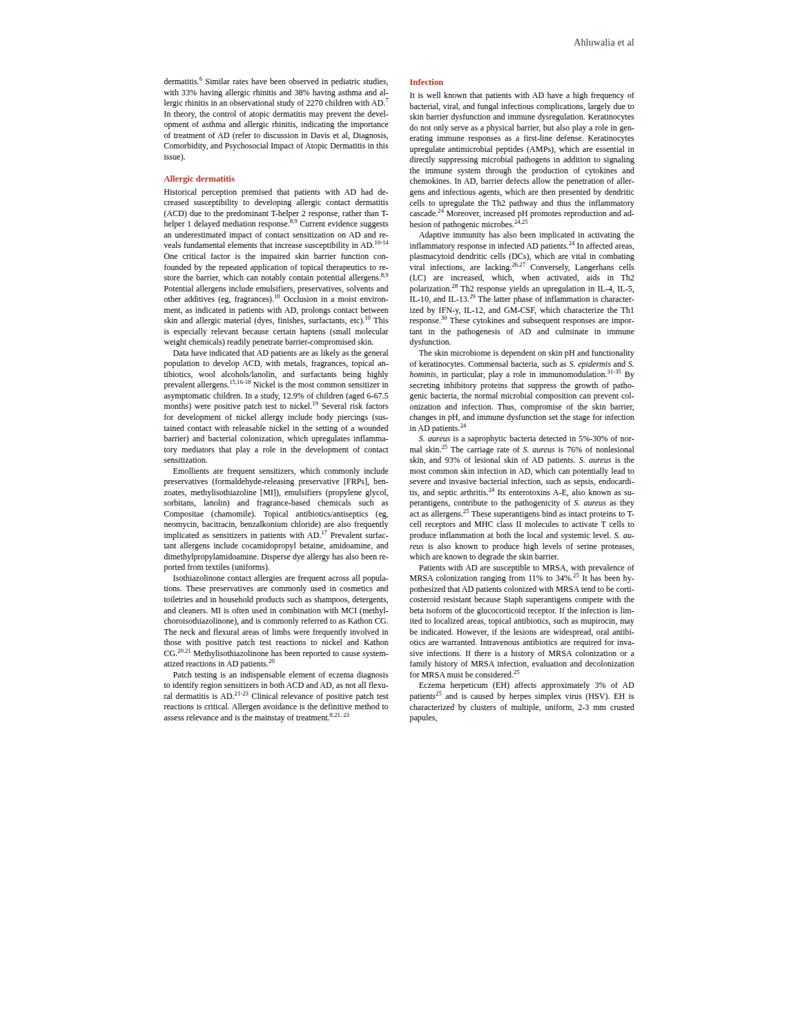Ahluwalia et al
dermatitis.6 Similar rates have been observed in pediatric studies, with 33% having allergic rhinitis and 38% having asthma and allergic rhinitis in an observational study of 2270 children with AD.7 In theory, the control of atopic dermatitis may prevent the development of asthma and allergic rhinitis, indicating the importance of treatment of AD (refer to discussion in Davis et al, Diagnosis, Comorbidity, and Psychosocial Impact of Atopic Dermatitis in this issue).
Allergic dermatitis
Historical perception premised that patients with AD had decreased susceptibility to developing allergic contact dermatitis (ACD) due to the predominant T-helper 2 response, rather than T-helper 1 delayed mediation response.8,9 Current evidence suggests an underestimated impact of contact sensitization on AD and reveals fundamental elements that increase susceptibility in AD.10-14 One critical factor is the impaired skin barrier function confounded by the repeated application of topical therapeutics to restore the barrier, which can notably contain potential allergens.8,9 Potential allergens include emulsifiers, preservatives, solvents and other additives (eg, fragrances).10 Occlusion in a moist environment, as indicated in patients with AD, prolongs contact between skin and allergic material (dyes, finishes, surfactants, etc).10 This is especially relevant because certain haptens (small molecular weight chemicals) readily penetrate barrier-compromised skin.
Data have indicated that AD patients are as likely as the general population to develop ACD, with metals, fragrances, topical antibiotics, wool alcohols/lanolin, and surfactants being highly prevalent allergens.15,16-18 Nickel is the most common sensitizer in asymptomatic children. In a study, 12.9% of children (aged 6-67.5 months) were positive patch test to nickel.19 Several risk factors for development of nickel allergy include body piercings (sustained contact with releasable nickel in the setting of a wounded barrier) and bacterial colonization, which upregulates inflammatory mediators that play a role in the development of contact sensitization.
Emollients are frequent sensitizers, which commonly include preservatives (formaldehyde-releasing preservative [FRPs], benzoates, methylisothiazoline [MI]), emulsifiers (propylene glycol, sorbitans, lanolin) and fragrance-based chemicals such as Compositae (chamomile). Topical antibiotics/antiseptics (eg, neomycin, bacitracin, benzalkonium chloride) are also frequently implicated as sensitizers in patients with AD.17 Prevalent surfactant allergens include cocamidopropyl betaine, amidoamine, and dimethylpropylamidoamine. Disperse dye allergy has also been reported from textiles (uniforms).
Isothiazolinone contact allergies are frequent across all populations. These preservatives are commonly used in cosmetics and toiletries and in household products such as shampoos, detergents, and cleaners. MI is often used in combination with MCI (methylchoroisothiazolinone), and is commonly referred to as Kathon CG. The neck and flexural areas of limbs were frequently involved in those with positive patch test reactions to nickel and Kathon CG.20,21 Methylisothiazolinone has been reported to cause systematized reactions in AD patients.20
Patch testing is an indispensable element of eczema diagnosis to identify region sensitizers in both ACD and AD, as not all flexural dermatitis is AD.21-23 Clinical relevance of positive patch test reactions is critical. Allergen avoidance is the definitive method to assess relevance and is the mainstay of treatment.8,21, 23
Infection
It is well known that patients with AD have a high frequency of bacterial, viral, and fungal infectious complications, largely due to skin barrier dysfunction and immune dysregulation. Keratinocytes do not only serve as a physical barrier, but also play a role in generating immune responses as a first-line defense. Keratinocytes upregulate antimicrobial peptides (AMPs), which are essential in directly suppressing microbial pathogens in addition to signaling the immune system through the production of cytokines and chemokines. In AD, barrier defects allow the penetration of allergens and infectious agents, which are then presented by dendritic cells to upregulate the Th2 pathway and thus the inflammatory cascade.24 Moreover, increased pH promotes reproduction and adhesion of pathogenic microbes.24,25
Adaptive immunity has also been implicated in activating the inflammatory response in infected AD patients.24 In affected areas, plasmacytoid dendritic cells (DCs), which are vital in combating viral infections, are lacking.26,27 Conversely, Langerhans cells (LC) are increased, which, when activated, aids in Th2 polarization.28 Th2 response yields an upregulation in IL-4, IL-5, IL-10, and IL-13.29 The latter phase of inflammation is characterized by IFN-y, IL-12, and GM-CSF, which characterize the Th1 response.30 These cytokines and subsequent responses are important in the pathogenesis of AD and culminate in immune dysfunction.
The skin microbiome is dependent on skin pH and functionality of keratinocytes. Commensal bacteria, such as S. epidermis and S. hominis, in particular, play a role in immunomodulation.31-35 By secreting inhibitory proteins that suppress the growth of pathogenic bacteria, the normal microbial composition can prevent colonization and infection. Thus, compromise of the skin barrier, changes in pH, and immune dysfunction set the stage for infection in AD patients.24
S. aureus is a saprophytic bacteria detected in 5%-30% of normal skin.25 The carriage rate of S. aureus is 76% of nonlesional skin, and 93% of lesional skin of AD patients. S. aureus is the most common skin infection in AD, which can potentially lead to severe and invasive bacterial infection, such as sepsis, endocarditis, and septic arthritis.24 Its enterotoxins A-E, also known as superantigens, contribute to the pathogenicity of S. aureus as they act as allergens.25 These superantigens bind as intact proteins to T-cell receptors and MHC class II molecules to activate T cells to produce inflammation at both the local and systemic level. S. aureus is also known to produce high levels of serine proteases, which are known to degrade the skin barrier.
Patients with AD are susceptible to MRSA, with prevalence of MRSA colonization ranging from 11% to 34%.25 It has been hypothesized that AD patients colonized with MRSA tend to be corticosteroid resistant because Staph superantigens compete with the beta isoform of the glucocorticoid receptor. If the infection is limited to localized areas, topical antibiotics, such as mupirocin, may be indicated. However, if the lesions are widespread, oral antibiotics are warranted. Intravenous antibiotics are required for invasive infections. If there is a history of MRSA colonization or a family history of MRSA infection, evaluation and decolonization for MRSA must be considered.25
Eczema herpeticum (EH) affects approximately 3% of AD patients25 and is caused by herpes simplex virus (HSV). EH is characterized by clusters of multiple, uniform, 2-3 mm crusted papules,